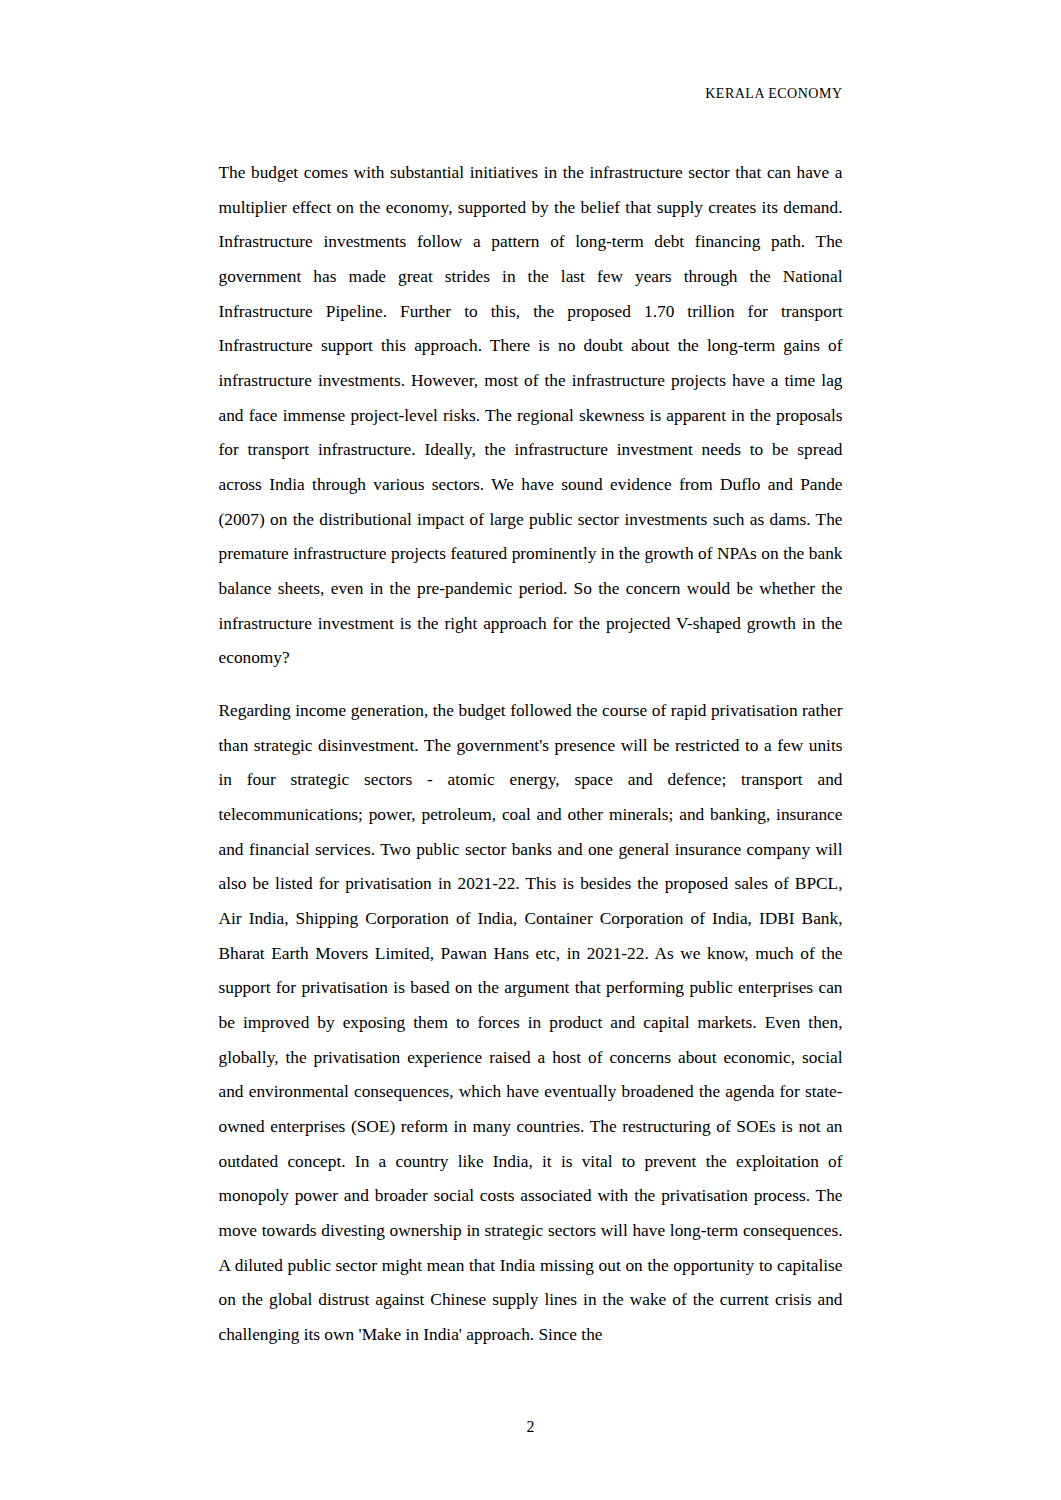KERALA ECONOMY
The budget comes with substantial initiatives in the infrastructure sector that can have a multiplier effect on the economy, supported by the belief that supply creates its demand. Infrastructure investments follow a pattern of long-term debt financing path. The government has made great strides in the last few years through the National Infrastructure Pipeline. Further to this, the proposed 1.70 trillion for transport Infrastructure support this approach. There is no doubt about the long-term gains of infrastructure investments. However, most of the infrastructure projects have a time lag and face immense project-level risks. The regional skewness is apparent in the proposals for transport infrastructure. Ideally, the infrastructure investment needs to be spread across India through various sectors. We have sound evidence from Duflo and Pande (2007) on the distributional impact of large public sector investments such as dams. The premature infrastructure projects featured prominently in the growth of NPAs on the bank balance sheets, even in the pre-pandemic period. So the concern would be whether the infrastructure investment is the right approach for the projected V-shaped growth in the economy?
Regarding income generation, the budget followed the course of rapid privatisation rather than strategic disinvestment. The government's presence will be restricted to a few units in four strategic sectors - atomic energy, space and defence; transport and telecommunications; power, petroleum, coal and other minerals; and banking, insurance and financial services. Two public sector banks and one general insurance company will also be listed for privatisation in 2021-22. This is besides the proposed sales of BPCL, Air India, Shipping Corporation of India, Container Corporation of India, IDBI Bank, Bharat Earth Movers Limited, Pawan Hans etc, in 2021-22. As we know, much of the support for privatisation is based on the argument that performing public enterprises can be improved by exposing them to forces in product and capital markets. Even then, globally, the privatisation experience raised a host of concerns about economic, social and environmental consequences, which have eventually broadened the agenda for state-owned enterprises (SOE) reform in many countries. The restructuring of SOEs is not an outdated concept. In a country like India, it is vital to prevent the exploitation of monopoly power and broader social costs associated with the privatisation process. The move towards divesting ownership in strategic sectors will have long-term consequences. A diluted public sector might mean that India missing out on the opportunity to capitalise on the global distrust against Chinese supply lines in the wake of the current crisis and challenging its own 'Make in India' approach. Since the
2